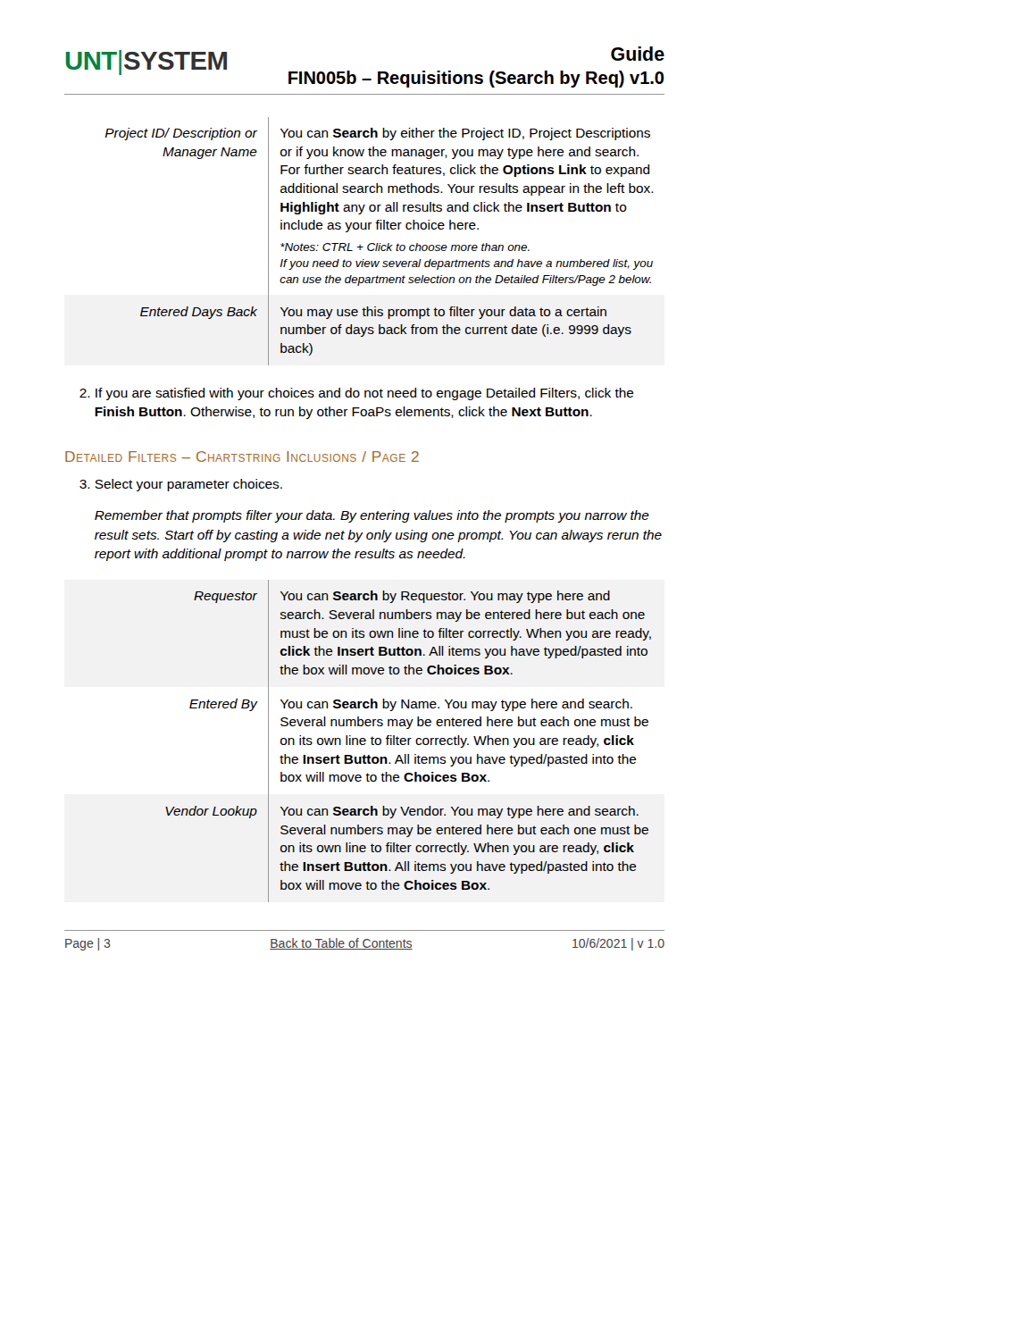UNT|SYSTEM
Guide
FIN005b – Requisitions (Search by Req) v1.0
| Project ID/ Description or Manager Name | You can Search by either the Project ID, Project Descriptions or if you know the manager, you may type here and search. For further search features, click the Options Link to expand additional search methods. Your results appear in the left box. Highlight any or all results and click the Insert Button to include as your filter choice here. *Notes: CTRL + Click to choose more than one. If you need to view several departments and have a numbered list, you can use the department selection on the Detailed Filters/Page 2 below. |
| Entered Days Back | You may use this prompt to filter your data to a certain number of days back from the current date (i.e. 9999 days back) |
If you are satisfied with your choices and do not need to engage Detailed Filters, click the Finish Button. Otherwise, to run by other FoaPs elements, click the Next Button.
Detailed Filters – Chartstring Inclusions / Page 2
Select your parameter choices.
Remember that prompts filter your data. By entering values into the prompts you narrow the result sets. Start off by casting a wide net by only using one prompt. You can always rerun the report with additional prompt to narrow the results as needed.
| Requestor | You can Search by Requestor. You may type here and search. Several numbers may be entered here but each one must be on its own line to filter correctly. When you are ready, click the Insert Button . All items you have typed/pasted into the box will move to the Choices Box . |
| Entered By | You can Search by Name. You may type here and search. Several numbers may be entered here but each one must be on its own line to filter correctly. When you are ready, click the Insert Button . All items you have typed/pasted into the box will move to the Choices Box . |
| Vendor Lookup | You can Search by Vendor. You may type here and search. Several numbers may be entered here but each one must be on its own line to filter correctly. When you are ready, click the Insert Button . All items you have typed/pasted into the box will move to the Choices Box . |
Page | 3
Back to Table of Contents
10/6/2021 | v 1.0